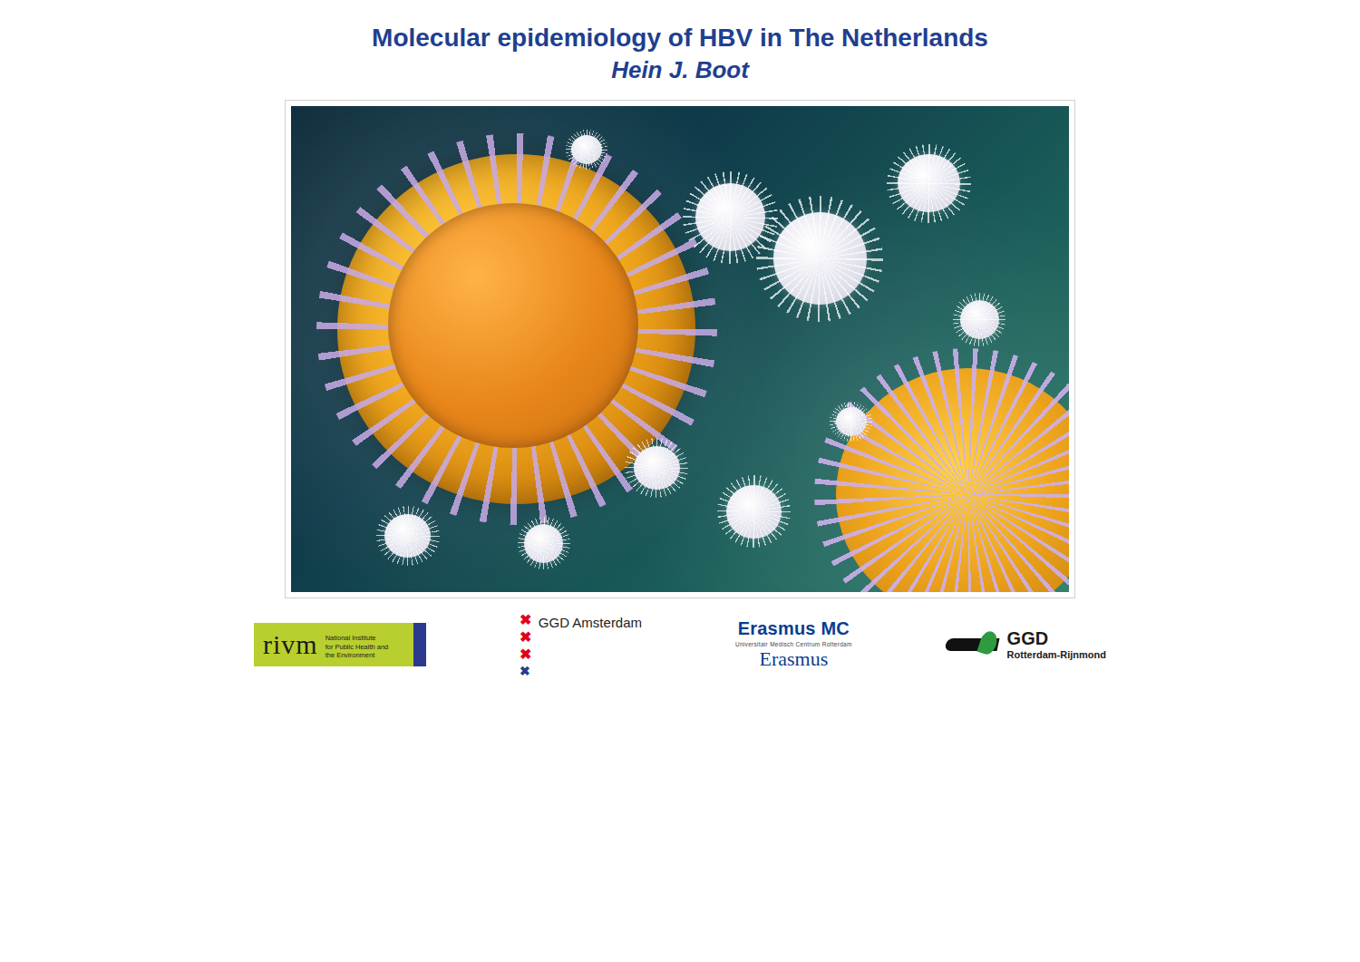Molecular epidemiology of HBV in The Netherlands Hein J. Boot
rivm
National Institute
for Public Health and
the Environment
✖ ✖ ✖ ✖
GGD Amsterdam
Erasmus MC
Universitair Medisch Centrum Rotterdam
Erasmus
GGD
Rotterdam-Rijnmond